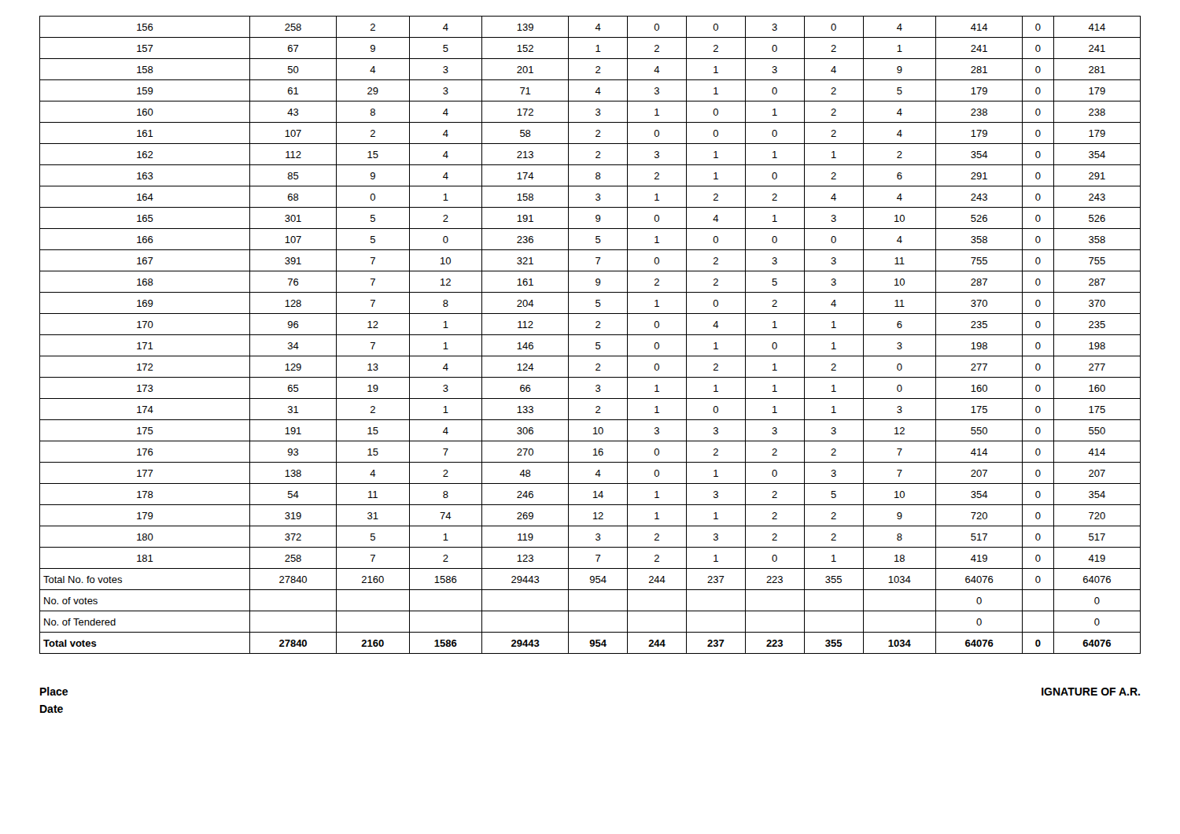| 156 | 258 | 2 | 4 | 139 | 4 | 0 | 0 | 3 | 0 | 4 | 414 | 0 | 414 |
| 157 | 67 | 9 | 5 | 152 | 1 | 2 | 2 | 0 | 2 | 1 | 241 | 0 | 241 |
| 158 | 50 | 4 | 3 | 201 | 2 | 4 | 1 | 3 | 4 | 9 | 281 | 0 | 281 |
| 159 | 61 | 29 | 3 | 71 | 4 | 3 | 1 | 0 | 2 | 5 | 179 | 0 | 179 |
| 160 | 43 | 8 | 4 | 172 | 3 | 1 | 0 | 1 | 2 | 4 | 238 | 0 | 238 |
| 161 | 107 | 2 | 4 | 58 | 2 | 0 | 0 | 0 | 2 | 4 | 179 | 0 | 179 |
| 162 | 112 | 15 | 4 | 213 | 2 | 3 | 1 | 1 | 1 | 2 | 354 | 0 | 354 |
| 163 | 85 | 9 | 4 | 174 | 8 | 2 | 1 | 0 | 2 | 6 | 291 | 0 | 291 |
| 164 | 68 | 0 | 1 | 158 | 3 | 1 | 2 | 2 | 4 | 4 | 243 | 0 | 243 |
| 165 | 301 | 5 | 2 | 191 | 9 | 0 | 4 | 1 | 3 | 10 | 526 | 0 | 526 |
| 166 | 107 | 5 | 0 | 236 | 5 | 1 | 0 | 0 | 0 | 4 | 358 | 0 | 358 |
| 167 | 391 | 7 | 10 | 321 | 7 | 0 | 2 | 3 | 3 | 11 | 755 | 0 | 755 |
| 168 | 76 | 7 | 12 | 161 | 9 | 2 | 2 | 5 | 3 | 10 | 287 | 0 | 287 |
| 169 | 128 | 7 | 8 | 204 | 5 | 1 | 0 | 2 | 4 | 11 | 370 | 0 | 370 |
| 170 | 96 | 12 | 1 | 112 | 2 | 0 | 4 | 1 | 1 | 6 | 235 | 0 | 235 |
| 171 | 34 | 7 | 1 | 146 | 5 | 0 | 1 | 0 | 1 | 3 | 198 | 0 | 198 |
| 172 | 129 | 13 | 4 | 124 | 2 | 0 | 2 | 1 | 2 | 0 | 277 | 0 | 277 |
| 173 | 65 | 19 | 3 | 66 | 3 | 1 | 1 | 1 | 1 | 0 | 160 | 0 | 160 |
| 174 | 31 | 2 | 1 | 133 | 2 | 1 | 0 | 1 | 1 | 3 | 175 | 0 | 175 |
| 175 | 191 | 15 | 4 | 306 | 10 | 3 | 3 | 3 | 3 | 12 | 550 | 0 | 550 |
| 176 | 93 | 15 | 7 | 270 | 16 | 0 | 2 | 2 | 2 | 7 | 414 | 0 | 414 |
| 177 | 138 | 4 | 2 | 48 | 4 | 0 | 1 | 0 | 3 | 7 | 207 | 0 | 207 |
| 178 | 54 | 11 | 8 | 246 | 14 | 1 | 3 | 2 | 5 | 10 | 354 | 0 | 354 |
| 179 | 319 | 31 | 74 | 269 | 12 | 1 | 1 | 2 | 2 | 9 | 720 | 0 | 720 |
| 180 | 372 | 5 | 1 | 119 | 3 | 2 | 3 | 2 | 2 | 8 | 517 | 0 | 517 |
| 181 | 258 | 7 | 2 | 123 | 7 | 2 | 1 | 0 | 1 | 18 | 419 | 0 | 419 |
| Total No. fo votes | 27840 | 2160 | 1586 | 29443 | 954 | 244 | 237 | 223 | 355 | 1034 | 64076 | 0 | 64076 |
| No. of votes | | | | | | | | | | | 0 | | 0 |
| No. of Tendered | | | | | | | | | | | 0 | | 0 |
| Total votes | 27840 | 2160 | 1586 | 29443 | 954 | 244 | 237 | 223 | 355 | 1034 | 64076 | 0 | 64076 |
PlaceDate IGNATURE OF A.R.